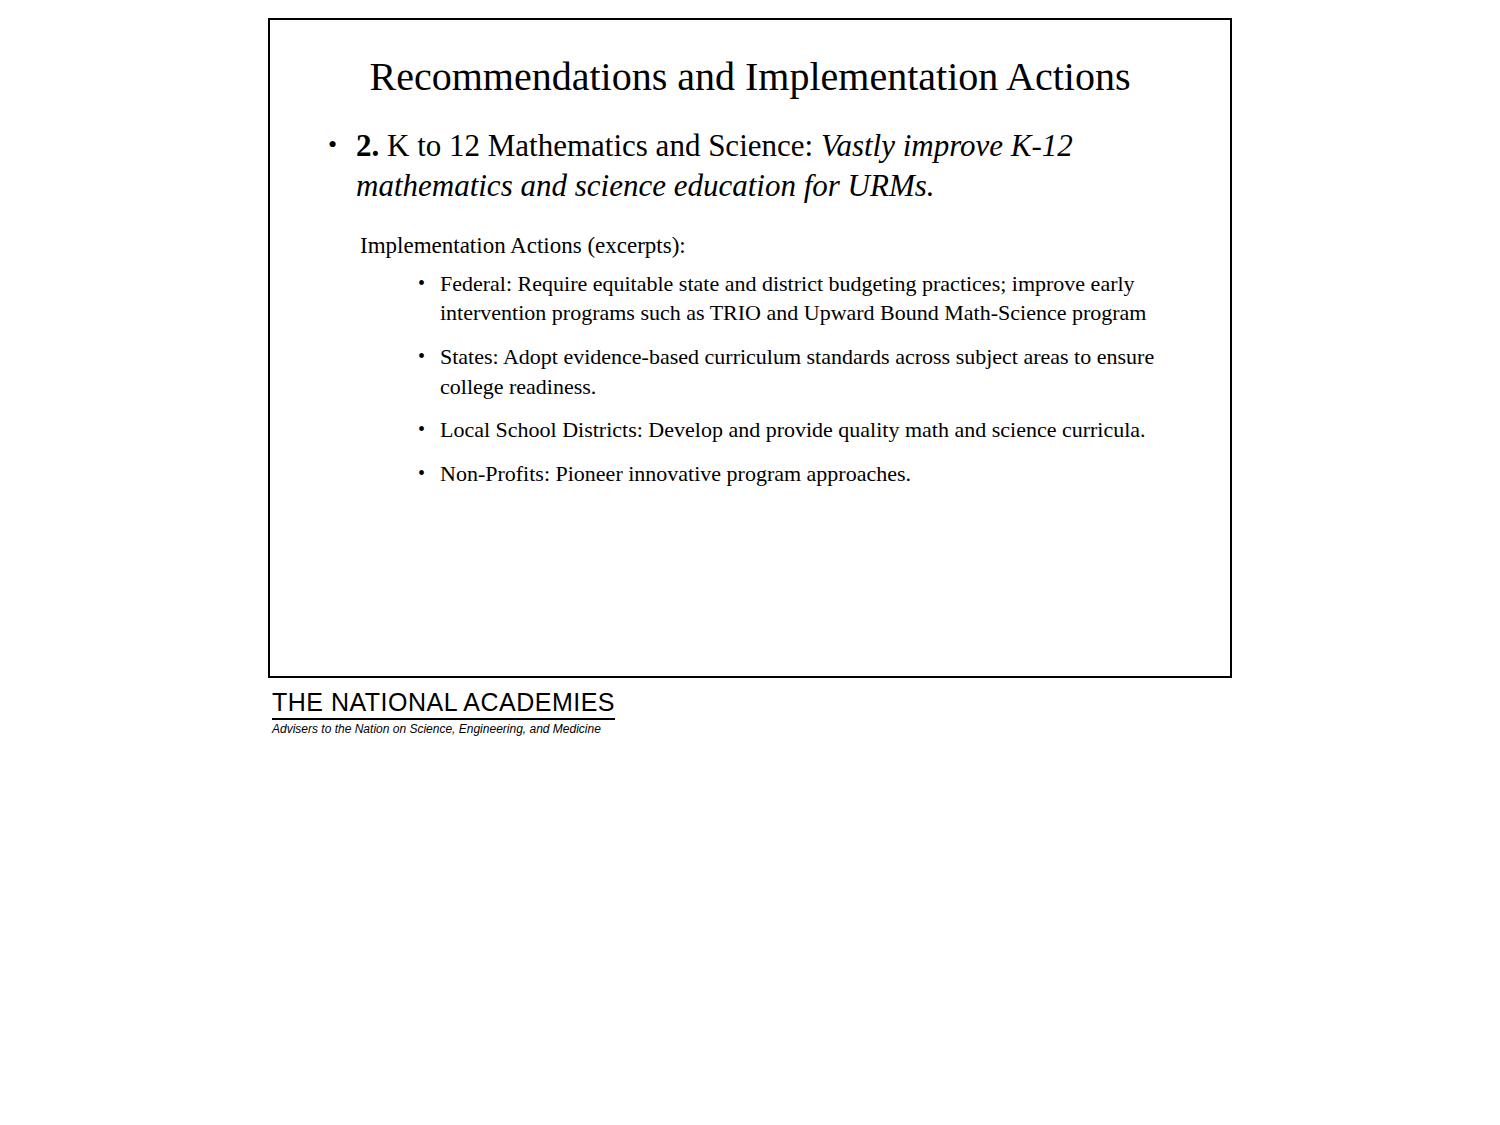Recommendations and Implementation Actions
2. K to 12 Mathematics and Science: Vastly improve K-12 mathematics and science education for URMs.
Implementation Actions (excerpts):
Federal: Require equitable state and district budgeting practices; improve early intervention programs such as TRIO and Upward Bound Math-Science program
States: Adopt evidence-based curriculum standards across subject areas to ensure college readiness.
Local School Districts: Develop and provide quality math and science curricula.
Non-Profits: Pioneer innovative program approaches.
THE NATIONAL ACADEMIES
Advisers to the Nation on Science, Engineering, and Medicine